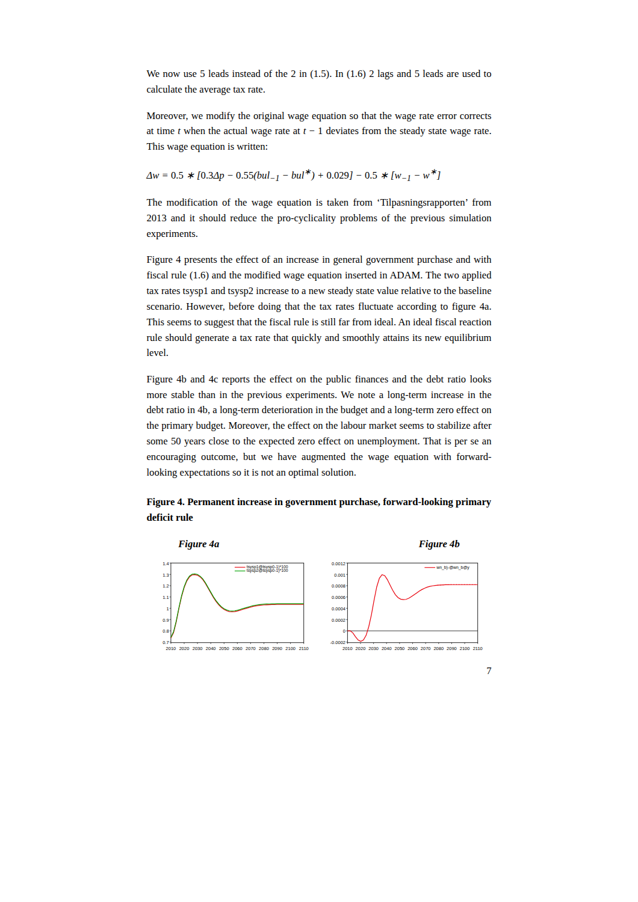We now use 5 leads instead of the 2 in (1.5). In (1.6) 2 lags and 5 leads are used to calculate the average tax rate.
Moreover, we modify the original wage equation so that the wage rate error corrects at time t when the actual wage rate at t − 1 deviates from the steady state wage rate. This wage equation is written:
Δw = 0.5 ∗ [0.3 Δp − 0.55(bul−1 − bul∗) + 0.029] − 0.5 ∗ [w−1 − w∗]
The modification of the wage equation is taken from ‘Tilpasningsrapporten’ from 2013 and it should reduce the pro-cyclicality problems of the previous simulation experiments.
Figure 4 presents the effect of an increase in general government purchase and with fiscal rule (1.6) and the modified wage equation inserted in ADAM. The two applied tax rates tsysp1 and tsysp2 increase to a new steady state value relative to the baseline scenario. However, before doing that the tax rates fluctuate according to figure 4a. This seems to suggest that the fiscal rule is still far from ideal. An ideal fiscal reaction rule should generate a tax rate that quickly and smoothly attains its new equilibrium level.
Figure 4b and 4c reports the effect on the public finances and the debt ratio looks more stable than in the previous experiments. We note a long-term increase in the debt ratio in 4b, a long-term deterioration in the budget and a long-term zero effect on the primary budget. Moreover, the effect on the labour market seems to stabilize after some 50 years close to the expected zero effect on unemployment. That is per se an encouraging outcome, but we have augmented the wage equation with forward-looking expectations so it is not an optimal solution.
Figure 4. Permanent increase in government purchase, forward-looking primary deficit rule
Figure 4a Figure 4b
1.4 1.3 1.2 1.1 1 0.9 0.8 0.7 2010 2020 2030 2040 2050 2060 2070 2080 2090 2100 2110 tsysp1@tsysp0-1)*100 tsysp2@tsysp0-1)*100
0.0012 0.001 0.0008 0.0006 0.0004 0.0002 0 -0.0002 2010 2020 2030 2040 2050 2060 2070 2080 2090 2100 2110 wn_b)-@wn_b@y
7